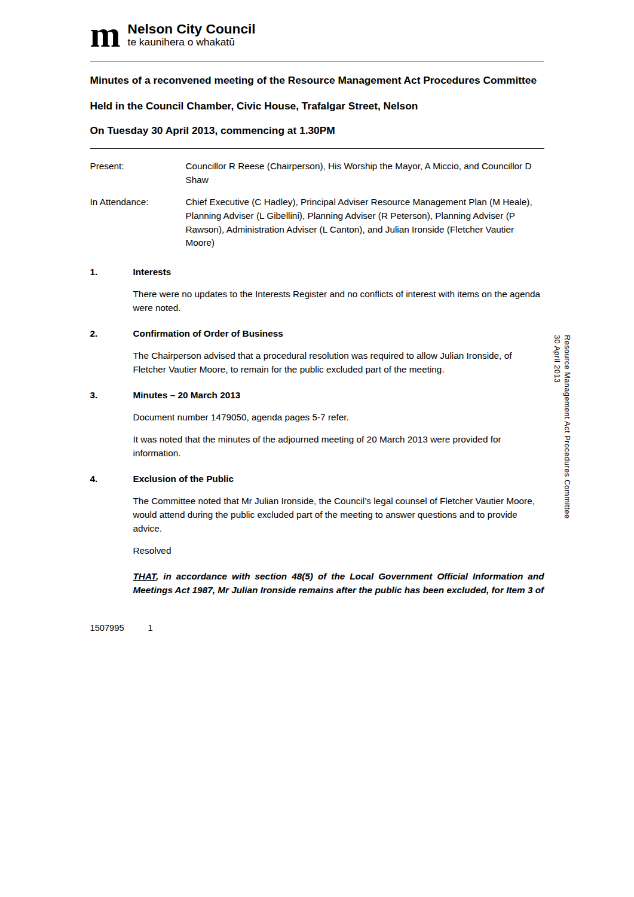m
Nelson City Council
te kaunihera o whakatū
Minutes of a reconvened meeting of the Resource Management Act Procedures Committee
Held in the Council Chamber, Civic House, Trafalgar Street, Nelson
On Tuesday 30 April 2013, commencing at 1.30PM
Present:
Councillor R Reese (Chairperson), His Worship the Mayor, A Miccio, and Councillor D Shaw
In Attendance:
Chief Executive (C Hadley), Principal Adviser Resource Management Plan (M Heale), Planning Adviser (L Gibellini), Planning Adviser (R Peterson), Planning Adviser (P Rawson), Administration Adviser (L Canton), and Julian Ironside (Fletcher Vautier Moore)
1.
Interests
There were no updates to the Interests Register and no conflicts of interest with items on the agenda were noted.
2.
Confirmation of Order of Business
The Chairperson advised that a procedural resolution was required to allow Julian Ironside, of Fletcher Vautier Moore, to remain for the public excluded part of the meeting.
3.
Minutes – 20 March 2013
Document number 1479050, agenda pages 5-7 refer.
It was noted that the minutes of the adjourned meeting of 20 March 2013 were provided for information.
4.
Exclusion of the Public
The Committee noted that Mr Julian Ironside, the Council’s legal counsel of Fletcher Vautier Moore, would attend during the public excluded part of the meeting to answer questions and to provide advice.
Resolved
THAT, in accordance with section 48(5) of the Local Government Official Information and Meetings Act 1987, Mr Julian Ironside remains after the public has been excluded, for Item 3 of
Resource Management Act Procedures Committee
30 April 2013
1507995
1